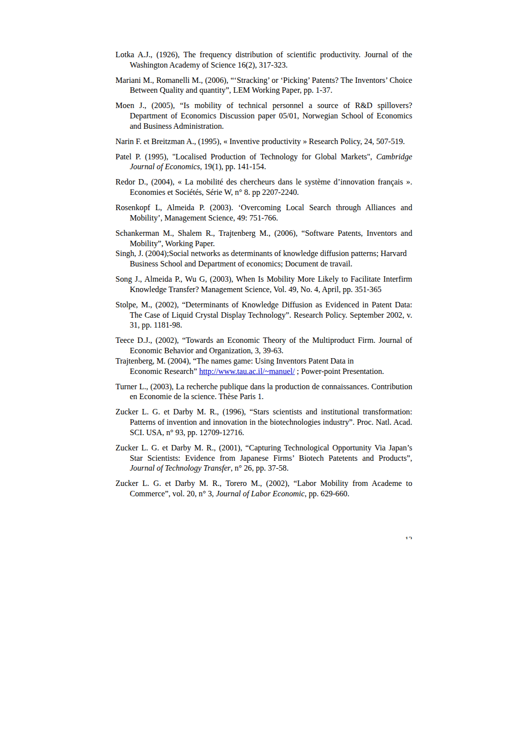Lotka A.J., (1926), The frequency distribution of scientific productivity. Journal of the Washington Academy of Science 16(2), 317-323.
Mariani M., Romanelli M., (2006), “‘Stracking’ or ‘Picking’ Patents? The Inventors’ Choice Between Quality and quantity”, LEM Working Paper, pp. 1-37.
Moen J., (2005), “Is mobility of technical personnel a source of R&D spillovers? Department of Economics Discussion paper 05/01, Norwegian School of Economics and Business Administration.
Narin F. et Breitzman A., (1995), « Inventive productivity » Research Policy, 24, 507-519.
Patel P. (1995), "Localised Production of Technology for Global Markets", Cambridge Journal of Economics, 19(1), pp. 141-154.
Redor D., (2004), « La mobilité des chercheurs dans le système d’innovation français ». Economies et Sociétés, Série W, n° 8. pp 2207-2240.
Rosenkopf L, Almeida P. (2003). ‘Overcoming Local Search through Alliances and Mobility’, Management Science, 49: 751-766.
Schankerman M., Shalem R., Trajtenberg M., (2006), “Software Patents, Inventors and Mobility”, Working Paper.
Singh, J. (2004);Social networks as determinants of knowledge diffusion patterns; Harvard Business School and Department of economics; Document de travail.
Song J., Almeida P., Wu G, (2003), When Is Mobility More Likely to Facilitate Interfirm Knowledge Transfer? Management Science, Vol. 49, No. 4, April, pp. 351-365
Stolpe, M., (2002), “Determinants of Knowledge Diffusion as Evidenced in Patent Data: The Case of Liquid Crystal Display Technology”. Research Policy. September 2002, v. 31, pp. 1181-98.
Teece D.J., (2002), “Towards an Economic Theory of the Multiproduct Firm. Journal of Economic Behavior and Organization, 3, 39-63.
Trajtenberg, M. (2004), “The names game: Using Inventors Patent Data in
Economic Research” http://www.tau.ac.il/~manuel/ ; Power-point Presentation.
Turner L., (2003), La recherche publique dans la production de connaissances. Contribution en Economie de la science. Thèse Paris 1.
Zucker L. G. et Darby M. R., (1996), “Stars scientists and institutional transformation: Patterns of invention and innovation in the biotechnologies industry”. Proc. Natl. Acad. SCI. USA, n° 93, pp. 12709-12716.
Zucker L. G. et Darby M. R., (2001), “Capturing Technological Opportunity Via Japan’s Star Scientists: Evidence from Japanese Firms’ Biotech Patetents and Products”, Journal of Technology Transfer, n° 26, pp. 37-58.
Zucker L. G. et Darby M. R., Torero M., (2002), “Labor Mobility from Academe to Commerce”, vol. 20, n° 3, Journal of Labor Economic, pp. 629-660.
12